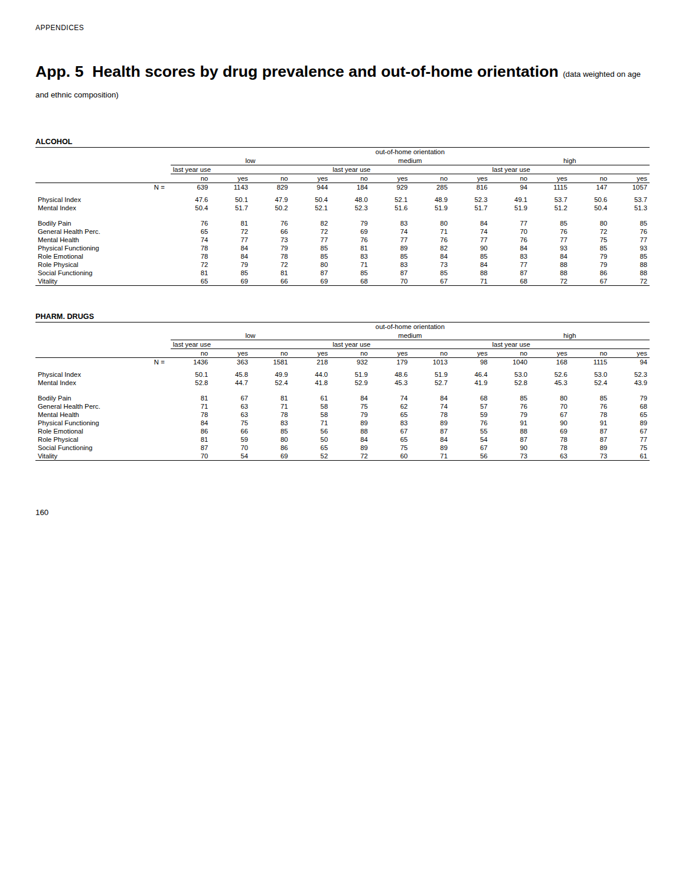APPENDICES
App. 5 Health scores by drug prevalence and out-of-home orientation (data weighted on age and ethnic composition)
ALCOHOL
| | out-of-home orientation |
| | low | medium | high |
| | last year use | last year use | last year use |
| | no | yes | no | yes | no | yes | no | yes | no | yes | no | yes |
| N = | 639 | 1143 | 829 | 944 | 184 | 929 | 285 | 816 | 94 | 1115 | 147 | 1057 |
| Physical Index | 47.6 | 50.1 | 47.9 | 50.4 | 48.0 | 52.1 | 48.9 | 52.3 | 49.1 | 53.7 | 50.6 | 53.7 |
| Mental Index | 50.4 | 51.7 | 50.2 | 52.1 | 52.3 | 51.6 | 51.9 | 51.7 | 51.9 | 51.2 | 50.4 | 51.3 |
| Bodily Pain | 76 | 81 | 76 | 82 | 79 | 83 | 80 | 84 | 77 | 85 | 80 | 85 |
| General Health Perc. | 65 | 72 | 66 | 72 | 69 | 74 | 71 | 74 | 70 | 76 | 72 | 76 |
| Mental Health | 74 | 77 | 73 | 77 | 76 | 77 | 76 | 77 | 76 | 77 | 75 | 77 |
| Physical Functioning | 78 | 84 | 79 | 85 | 81 | 89 | 82 | 90 | 84 | 93 | 85 | 93 |
| Role Emotional | 78 | 84 | 78 | 85 | 83 | 85 | 84 | 85 | 83 | 84 | 79 | 85 |
| Role Physical | 72 | 79 | 72 | 80 | 71 | 83 | 73 | 84 | 77 | 88 | 79 | 88 |
| Social Functioning | 81 | 85 | 81 | 87 | 85 | 87 | 85 | 88 | 87 | 88 | 86 | 88 |
| Vitality | 65 | 69 | 66 | 69 | 68 | 70 | 67 | 71 | 68 | 72 | 67 | 72 |
PHARM. DRUGS
| | out-of-home orientation |
| | low | medium | high |
| | last year use | last year use | last year use |
| | no | yes | no | yes | no | yes | no | yes | no | yes | no | yes |
| N = | 1436 | 363 | 1581 | 218 | 932 | 179 | 1013 | 98 | 1040 | 168 | 1115 | 94 |
| Physical Index | 50.1 | 45.8 | 49.9 | 44.0 | 51.9 | 48.6 | 51.9 | 46.4 | 53.0 | 52.6 | 53.0 | 52.3 |
| Mental Index | 52.8 | 44.7 | 52.4 | 41.8 | 52.9 | 45.3 | 52.7 | 41.9 | 52.8 | 45.3 | 52.4 | 43.9 |
| Bodily Pain | 81 | 67 | 81 | 61 | 84 | 74 | 84 | 68 | 85 | 80 | 85 | 79 |
| General Health Perc. | 71 | 63 | 71 | 58 | 75 | 62 | 74 | 57 | 76 | 70 | 76 | 68 |
| Mental Health | 78 | 63 | 78 | 58 | 79 | 65 | 78 | 59 | 79 | 67 | 78 | 65 |
| Physical Functioning | 84 | 75 | 83 | 71 | 89 | 83 | 89 | 76 | 91 | 90 | 91 | 89 |
| Role Emotional | 86 | 66 | 85 | 56 | 88 | 67 | 87 | 55 | 88 | 69 | 87 | 67 |
| Role Physical | 81 | 59 | 80 | 50 | 84 | 65 | 84 | 54 | 87 | 78 | 87 | 77 |
| Social Functioning | 87 | 70 | 86 | 65 | 89 | 75 | 89 | 67 | 90 | 78 | 89 | 75 |
| Vitality | 70 | 54 | 69 | 52 | 72 | 60 | 71 | 56 | 73 | 63 | 73 | 61 |
160